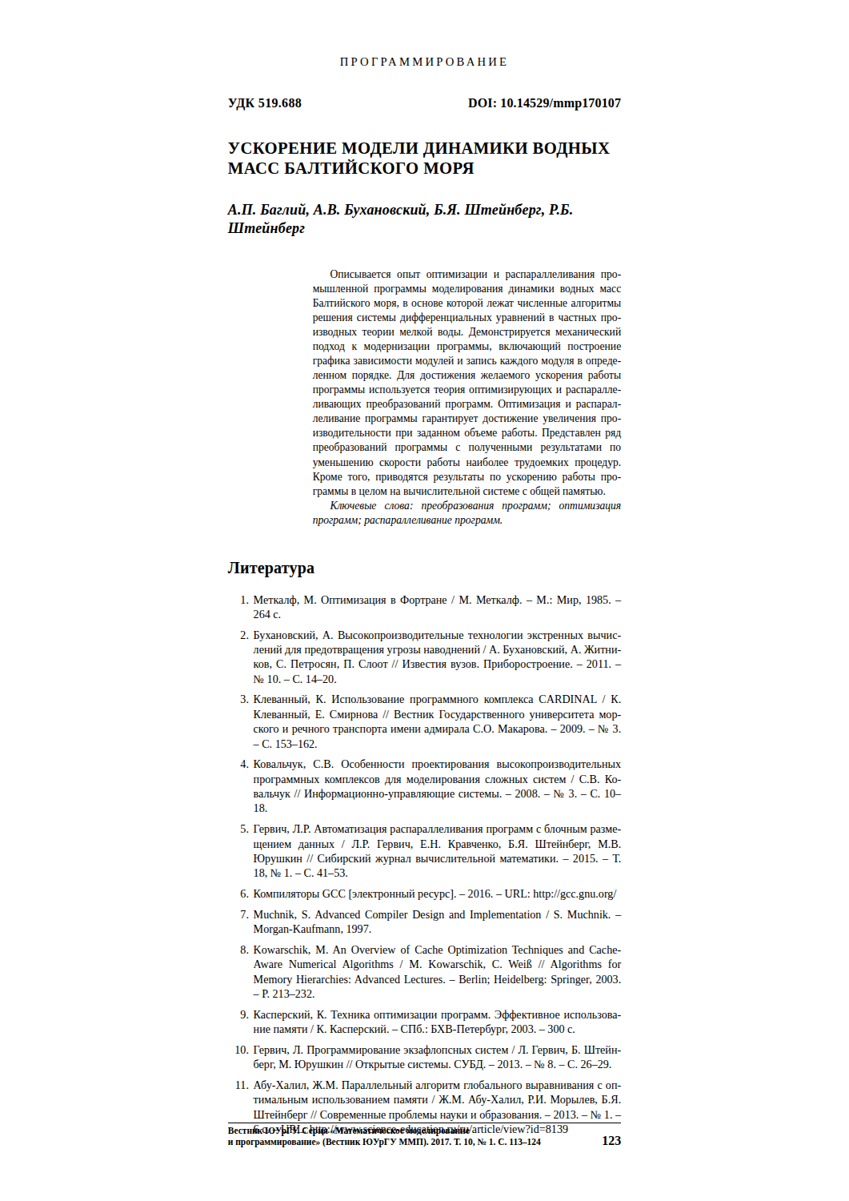Программирование
УДК 519.688 DOI: 10.14529/mmp170107
Ускорение модели динамики водных масс Балтийского моря
А.П. Баглий, А.В. Бухановский, Б.Я. Штейнберг, Р.Б. Штейнберг
Описывается опыт оптимизации и распараллеливания промышленной программы моделирования динамики водных масс Балтийского моря, в основе которой лежат численные алгоритмы решения системы дифференциальных уравнений в частных производных теории мелкой воды. Демонстрируется механический подход к модернизации программы, включающий построение графика зависимости модулей и запись каждого модуля в определенном порядке. Для достижения желаемого ускорения работы программы используется теория оптимизирующих и распараллеливающих преобразований программ. Оптимизация и распараллеливание программы гарантирует достижение увеличения производительности при заданном объеме работы. Представлен ряд преобразований программы с полученными результатами по уменьшению скорости работы наиболее трудоемких процедур. Кроме того, приводятся результаты по ускорению работы программы в целом на вычислительной системе с общей памятью.
Ключевые слова: преобразования программ; оптимизация программ; распараллеливание программ.
Литература
Меткалф, М. Оптимизация в Фортране / М. Меткалф. – М.: Мир, 1985. – 264 с.
Бухановский, А. Высокопроизводительные технологии экстренных вычислений для предотвращения угрозы наводнений / А. Бухановский, А. Житников, С. Петросян, П. Слоот // Известия вузов. Приборостроение. – 2011. – № 10. – С. 14–20.
Клеванный, К. Использование программного комплекса CARDINAL / К. Клеванный, Е. Смирнова // Вестник Государственного университета морского и речного транспорта имени адмирала С.О. Макарова. – 2009. – № 3. – С. 153–162.
Ковальчук, С.В. Особенности проектирования высокопроизводительных программных комплексов для моделирования сложных систем / С.В. Ковальчук // Информационно-управляющие системы. – 2008. – № 3. – С. 10–18.
Гервич, Л.Р. Автоматизация распараллеливания программ с блочным размещением данных / Л.Р. Гервич, Е.Н. Кравченко, Б.Я. Штейнберг, М.В. Юрушкин // Сибирский журнал вычислительной математики. – 2015. – Т. 18, № 1. – С. 41–53.
Компиляторы GCC [электронный ресурс]. – 2016. – URL: http://gcc.gnu.org/
Muchnik, S. Advanced Compiler Design and Implementation / S. Muchnik. – Morgan-Kaufmann, 1997.
Kowarschik, M. An Overview of Cache Optimization Techniques and Cache-Aware Numerical Algorithms / M. Kowarschik, C. Weiß // Algorithms for Memory Hierarchies: Advanced Lectures. – Berlin; Heidelberg: Springer, 2003. – P. 213–232.
Касперский, К. Техника оптимизации программ. Эффективное использование памяти / К. Касперский. – СПб.: БХВ-Петербург, 2003. – 300 с.
Гервич, Л. Программирование экзафлопсных систем / Л. Гервич, Б. Штейнберг, М. Юрушкин // Открытые системы. СУБД. – 2013. – № 8. – С. 26–29.
Абу-Халил, Ж.М. Параллельный алгоритм глобального выравнивания с оптимальным использованием памяти / Ж.М. Абу-Халил, Р.И. Морылев, Б.Я. Штейнберг // Современные проблемы науки и образования. – 2013. – № 1. – 6 с. – URL: http://www.science-education.ru/ru/article/view?id=8139
Вестник ЮУрГУ. Серия «Математическое моделирование
и программирование» (Вестник ЮУрГУ ММП). 2017. Т. 10, № 1. С. 113–124
123